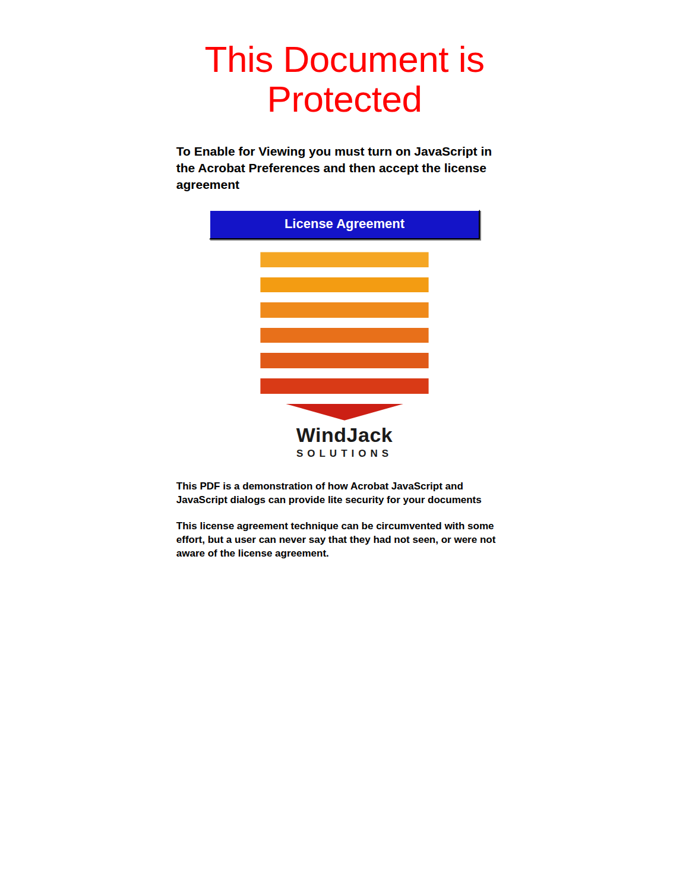This Document is Protected
To Enable for Viewing you must turn on JavaScript in the Acrobat Preferences and then accept the license agreement
License Agreement
WindJack
SOLUTIONS
This PDF is a demonstration of how Acrobat JavaScript and JavaScript dialogs can provide lite security for your documents
This license agreement technique can be circumvented with some effort, but a user can never say that they had not seen, or were not aware of the license agreement.